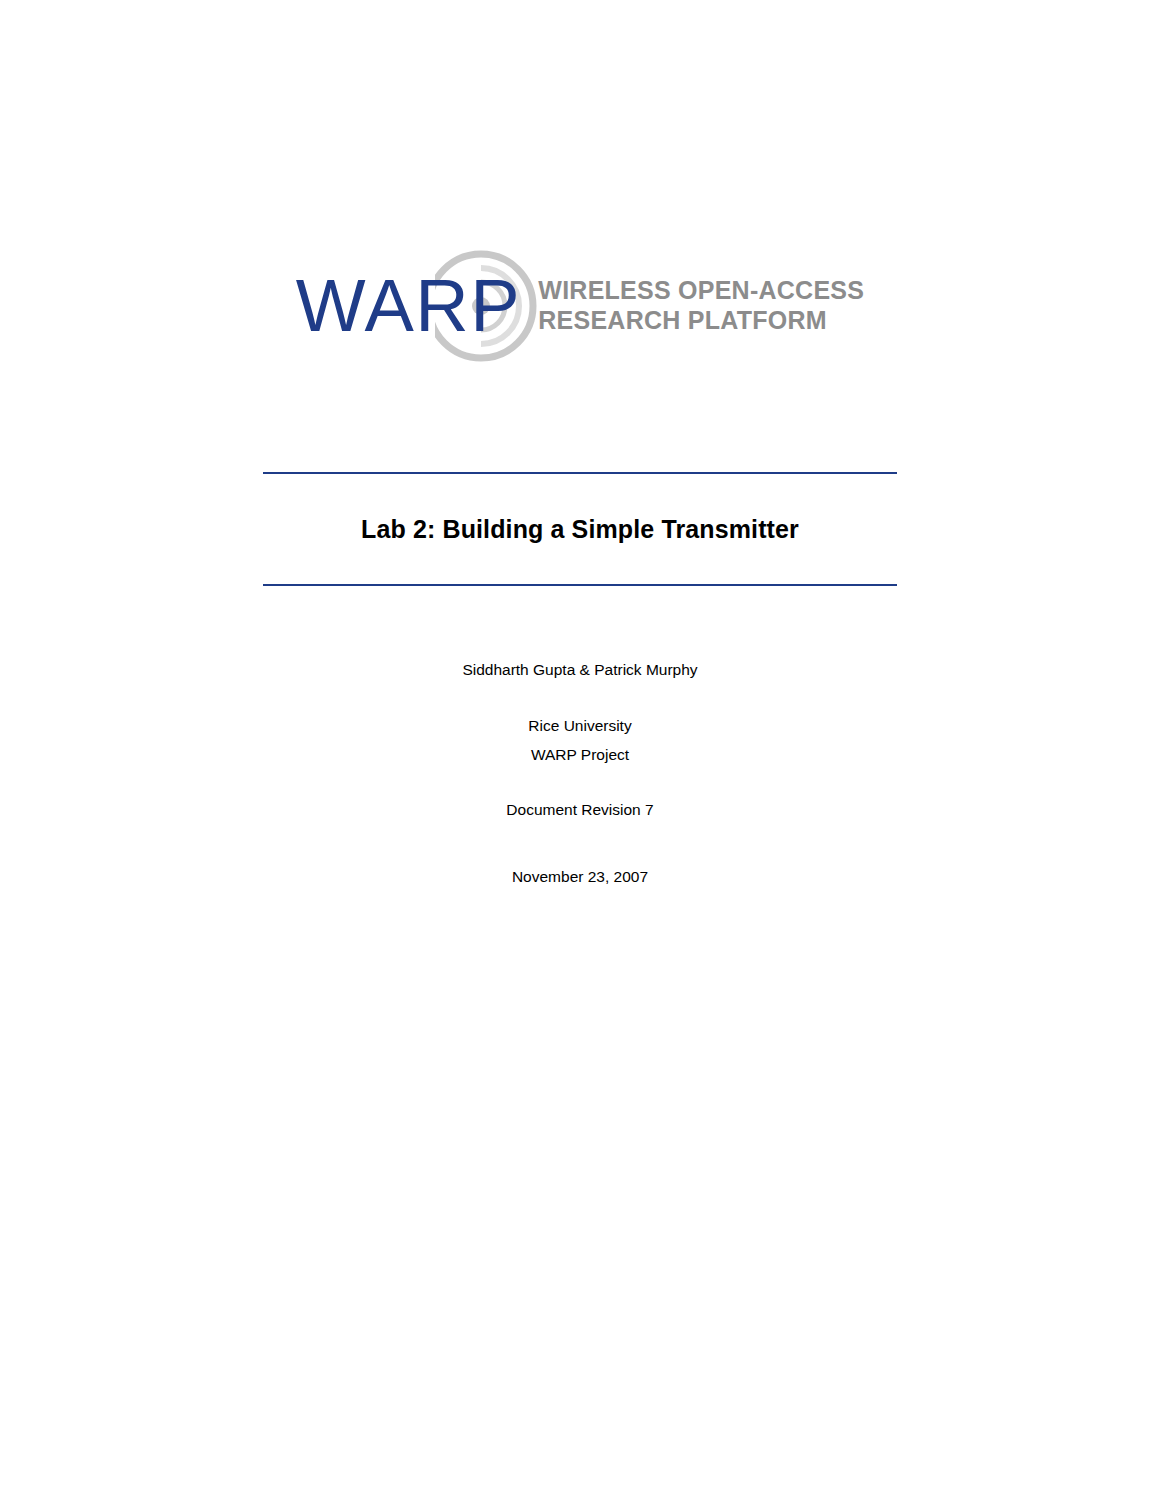WARP
WIRELESS OPEN-ACCESS
RESEARCH PLATFORM
Lab 2: Building a Simple Transmitter
Siddharth Gupta & Patrick Murphy
Rice University
WARP Project
Document Revision 7
November 23, 2007